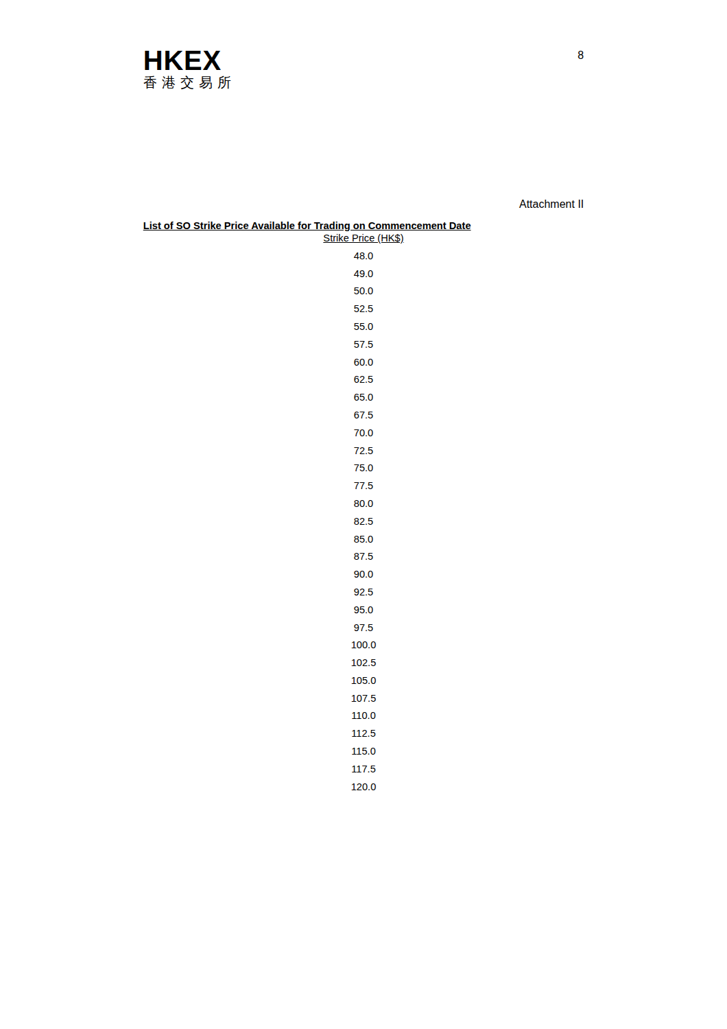HKEX 香港交易所
8
Attachment II
List of SO Strike Price Available for Trading on Commencement Date
| Strike Price (HK$) |
| --- |
| 48.0 |
| 49.0 |
| 50.0 |
| 52.5 |
| 55.0 |
| 57.5 |
| 60.0 |
| 62.5 |
| 65.0 |
| 67.5 |
| 70.0 |
| 72.5 |
| 75.0 |
| 77.5 |
| 80.0 |
| 82.5 |
| 85.0 |
| 87.5 |
| 90.0 |
| 92.5 |
| 95.0 |
| 97.5 |
| 100.0 |
| 102.5 |
| 105.0 |
| 107.5 |
| 110.0 |
| 112.5 |
| 115.0 |
| 117.5 |
| 120.0 |